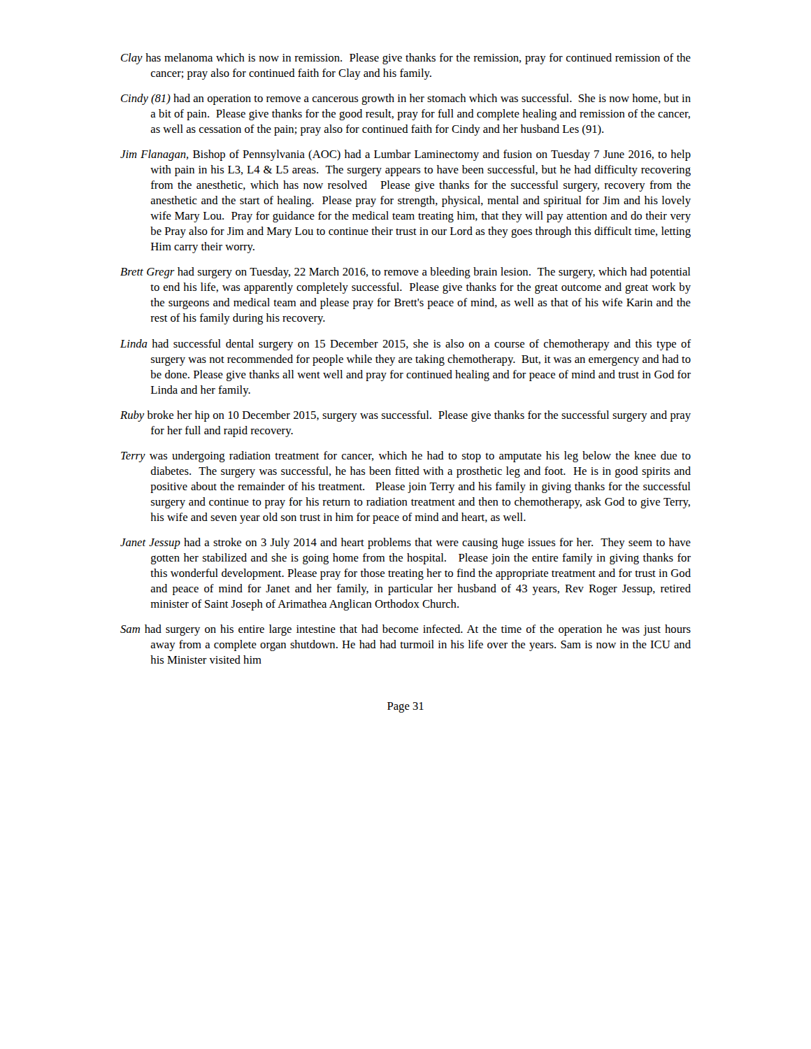Clay has melanoma which is now in remission. Please give thanks for the remission, pray for continued remission of the cancer; pray also for continued faith for Clay and his family.
Cindy (81) had an operation to remove a cancerous growth in her stomach which was successful. She is now home, but in a bit of pain. Please give thanks for the good result, pray for full and complete healing and remission of the cancer, as well as cessation of the pain; pray also for continued faith for Cindy and her husband Les (91).
Jim Flanagan, Bishop of Pennsylvania (AOC) had a Lumbar Laminectomy and fusion on Tuesday 7 June 2016, to help with pain in his L3, L4 & L5 areas. The surgery appears to have been successful, but he had difficulty recovering from the anesthetic, which has now resolved Please give thanks for the successful surgery, recovery from the anesthetic and the start of healing. Please pray for strength, physical, mental and spiritual for Jim and his lovely wife Mary Lou. Pray for guidance for the medical team treating him, that they will pay attention and do their very be Pray also for Jim and Mary Lou to continue their trust in our Lord as they goes through this difficult time, letting Him carry their worry.
Brett Gregr had surgery on Tuesday, 22 March 2016, to remove a bleeding brain lesion. The surgery, which had potential to end his life, was apparently completely successful. Please give thanks for the great outcome and great work by the surgeons and medical team and please pray for Brett's peace of mind, as well as that of his wife Karin and the rest of his family during his recovery.
Linda had successful dental surgery on 15 December 2015, she is also on a course of chemotherapy and this type of surgery was not recommended for people while they are taking chemotherapy. But, it was an emergency and had to be done. Please give thanks all went well and pray for continued healing and for peace of mind and trust in God for Linda and her family.
Ruby broke her hip on 10 December 2015, surgery was successful. Please give thanks for the successful surgery and pray for her full and rapid recovery.
Terry was undergoing radiation treatment for cancer, which he had to stop to amputate his leg below the knee due to diabetes. The surgery was successful, he has been fitted with a prosthetic leg and foot. He is in good spirits and positive about the remainder of his treatment. Please join Terry and his family in giving thanks for the successful surgery and continue to pray for his return to radiation treatment and then to chemotherapy, ask God to give Terry, his wife and seven year old son trust in him for peace of mind and heart, as well.
Janet Jessup had a stroke on 3 July 2014 and heart problems that were causing huge issues for her. They seem to have gotten her stabilized and she is going home from the hospital. Please join the entire family in giving thanks for this wonderful development. Please pray for those treating her to find the appropriate treatment and for trust in God and peace of mind for Janet and her family, in particular her husband of 43 years, Rev Roger Jessup, retired minister of Saint Joseph of Arimathea Anglican Orthodox Church.
Sam had surgery on his entire large intestine that had become infected. At the time of the operation he was just hours away from a complete organ shutdown. He had had turmoil in his life over the years. Sam is now in the ICU and his Minister visited him
Page 31